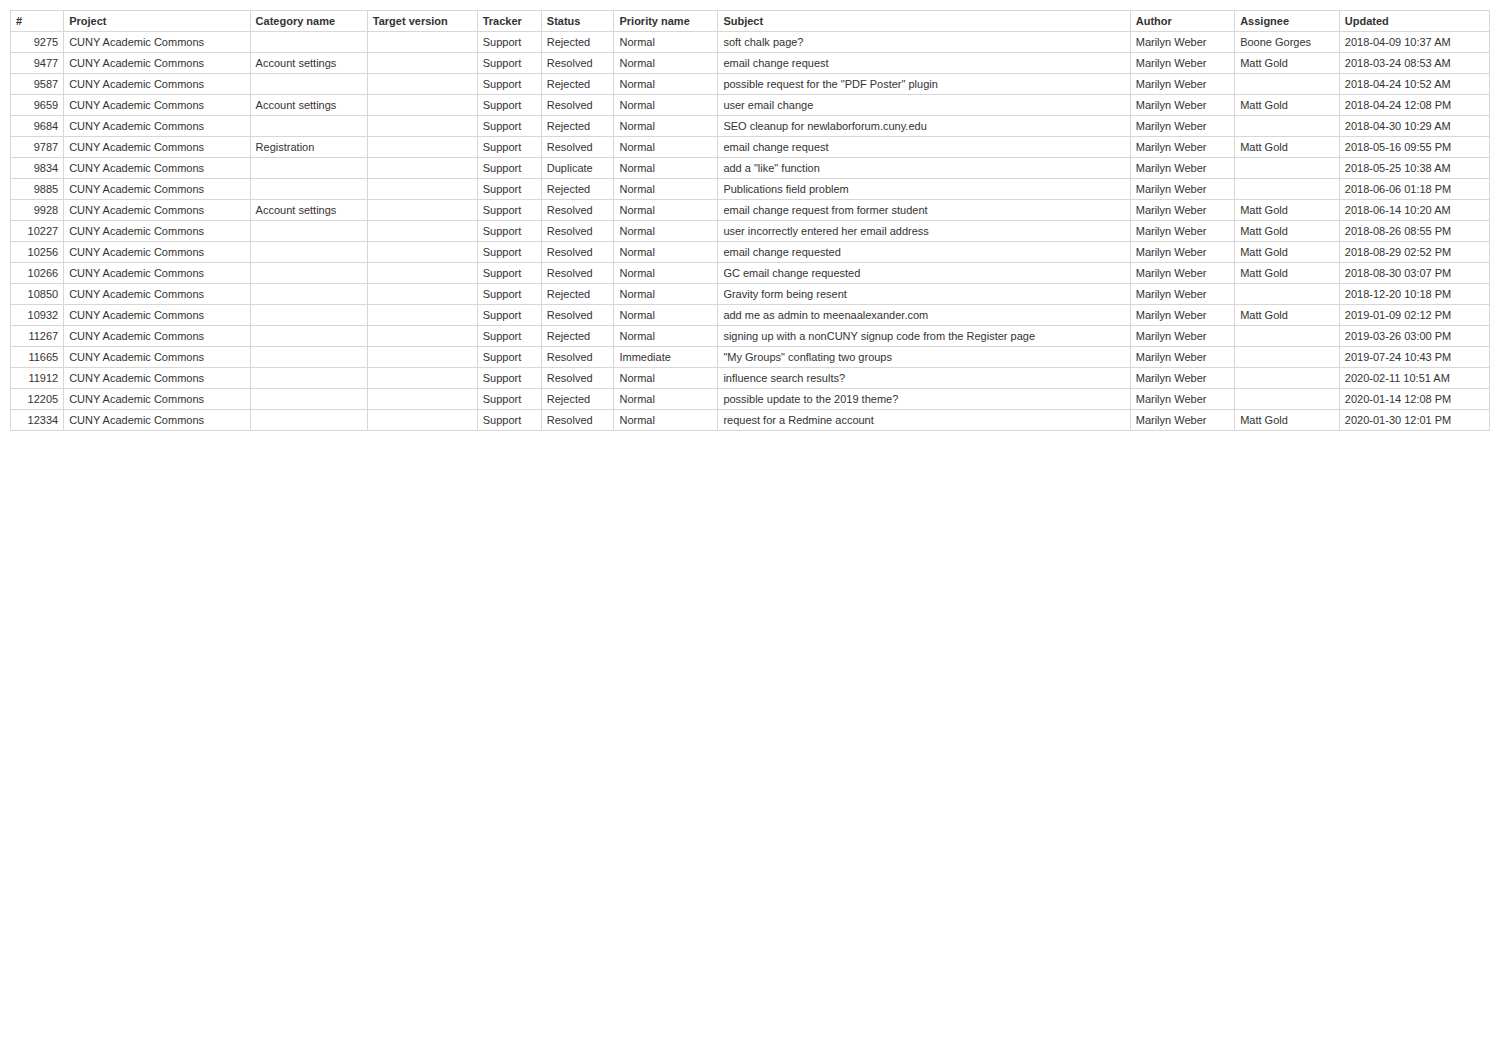| # | Project | Category name | Target version | Tracker | Status | Priority name | Subject | Author | Assignee | Updated |
| --- | --- | --- | --- | --- | --- | --- | --- | --- | --- | --- |
| 9275 | CUNY Academic Commons | | | Support | Rejected | Normal | soft chalk page? | Marilyn Weber | Boone Gorges | 2018-04-09 10:37 AM |
| 9477 | CUNY Academic Commons | Account settings | | Support | Resolved | Normal | email change request | Marilyn Weber | Matt Gold | 2018-03-24 08:53 AM |
| 9587 | CUNY Academic Commons | | | Support | Rejected | Normal | possible request for the "PDF Poster" plugin | Marilyn Weber | | 2018-04-24 10:52 AM |
| 9659 | CUNY Academic Commons | Account settings | | Support | Resolved | Normal | user email change | Marilyn Weber | Matt Gold | 2018-04-24 12:08 PM |
| 9684 | CUNY Academic Commons | | | Support | Rejected | Normal | SEO cleanup for newlaborforum.cuny.edu | Marilyn Weber | | 2018-04-30 10:29 AM |
| 9787 | CUNY Academic Commons | Registration | | Support | Resolved | Normal | email change request | Marilyn Weber | Matt Gold | 2018-05-16 09:55 PM |
| 9834 | CUNY Academic Commons | | | Support | Duplicate | Normal | add a "like" function | Marilyn Weber | | 2018-05-25 10:38 AM |
| 9885 | CUNY Academic Commons | | | Support | Rejected | Normal | Publications field problem | Marilyn Weber | | 2018-06-06 01:18 PM |
| 9928 | CUNY Academic Commons | Account settings | | Support | Resolved | Normal | email change request from former student | Marilyn Weber | Matt Gold | 2018-06-14 10:20 AM |
| 10227 | CUNY Academic Commons | | | Support | Resolved | Normal | user incorrectly entered her email address | Marilyn Weber | Matt Gold | 2018-08-26 08:55 PM |
| 10256 | CUNY Academic Commons | | | Support | Resolved | Normal | email change requested | Marilyn Weber | Matt Gold | 2018-08-29 02:52 PM |
| 10266 | CUNY Academic Commons | | | Support | Resolved | Normal | GC email change requested | Marilyn Weber | Matt Gold | 2018-08-30 03:07 PM |
| 10850 | CUNY Academic Commons | | | Support | Rejected | Normal | Gravity form being resent | Marilyn Weber | | 2018-12-20 10:18 PM |
| 10932 | CUNY Academic Commons | | | Support | Resolved | Normal | add me as admin to meenaalexander.com | Marilyn Weber | Matt Gold | 2019-01-09 02:12 PM |
| 11267 | CUNY Academic Commons | | | Support | Rejected | Normal | signing up with a nonCUNY signup code from the Register page | Marilyn Weber | | 2019-03-26 03:00 PM |
| 11665 | CUNY Academic Commons | | | Support | Resolved | Immediate | "My Groups" conflating two groups | Marilyn Weber | | 2019-07-24 10:43 PM |
| 11912 | CUNY Academic Commons | | | Support | Resolved | Normal | influence search results? | Marilyn Weber | | 2020-02-11 10:51 AM |
| 12205 | CUNY Academic Commons | | | Support | Rejected | Normal | possible update to the 2019 theme? | Marilyn Weber | | 2020-01-14 12:08 PM |
| 12334 | CUNY Academic Commons | | | Support | Resolved | Normal | request for a Redmine account | Marilyn Weber | Matt Gold | 2020-01-30 12:01 PM |